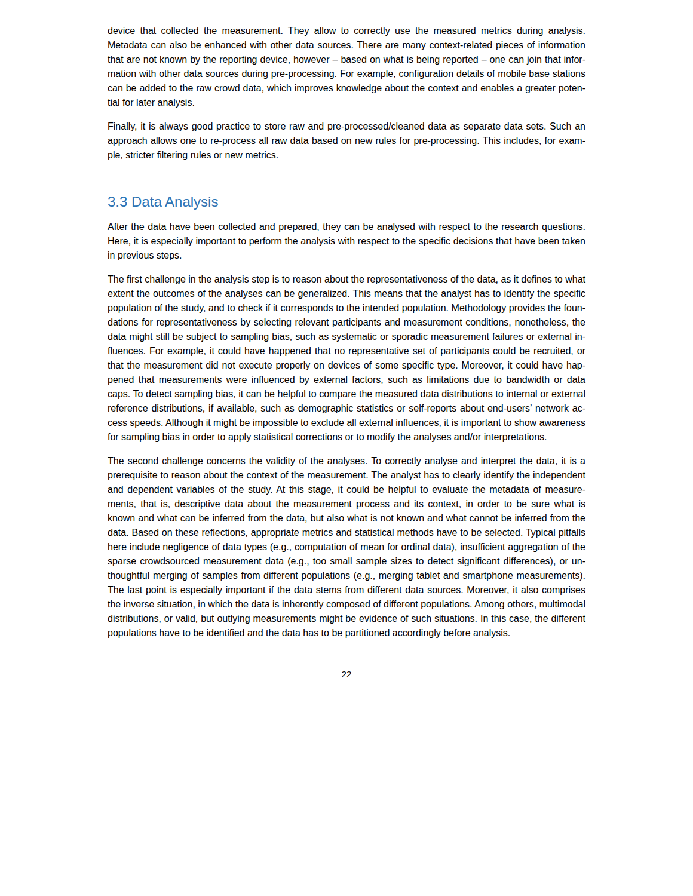device that collected the measurement. They allow to correctly use the measured metrics during analysis. Metadata can also be enhanced with other data sources. There are many context-related pieces of information that are not known by the reporting device, however – based on what is being reported – one can join that information with other data sources during pre-processing. For example, configuration details of mobile base stations can be added to the raw crowd data, which improves knowledge about the context and enables a greater potential for later analysis.
Finally, it is always good practice to store raw and pre-processed/cleaned data as separate data sets. Such an approach allows one to re-process all raw data based on new rules for pre-processing. This includes, for example, stricter filtering rules or new metrics.
3.3 Data Analysis
After the data have been collected and prepared, they can be analysed with respect to the research questions. Here, it is especially important to perform the analysis with respect to the specific decisions that have been taken in previous steps.
The first challenge in the analysis step is to reason about the representativeness of the data, as it defines to what extent the outcomes of the analyses can be generalized. This means that the analyst has to identify the specific population of the study, and to check if it corresponds to the intended population. Methodology provides the foundations for representativeness by selecting relevant participants and measurement conditions, nonetheless, the data might still be subject to sampling bias, such as systematic or sporadic measurement failures or external influences. For example, it could have happened that no representative set of participants could be recruited, or that the measurement did not execute properly on devices of some specific type. Moreover, it could have happened that measurements were influenced by external factors, such as limitations due to bandwidth or data caps. To detect sampling bias, it can be helpful to compare the measured data distributions to internal or external reference distributions, if available, such as demographic statistics or self-reports about end-users’ network access speeds. Although it might be impossible to exclude all external influences, it is important to show awareness for sampling bias in order to apply statistical corrections or to modify the analyses and/or interpretations.
The second challenge concerns the validity of the analyses. To correctly analyse and interpret the data, it is a prerequisite to reason about the context of the measurement. The analyst has to clearly identify the independent and dependent variables of the study. At this stage, it could be helpful to evaluate the metadata of measurements, that is, descriptive data about the measurement process and its context, in order to be sure what is known and what can be inferred from the data, but also what is not known and what cannot be inferred from the data. Based on these reflections, appropriate metrics and statistical methods have to be selected. Typical pitfalls here include negligence of data types (e.g., computation of mean for ordinal data), insufficient aggregation of the sparse crowdsourced measurement data (e.g., too small sample sizes to detect significant differences), or unthoughtful merging of samples from different populations (e.g., merging tablet and smartphone measurements). The last point is especially important if the data stems from different data sources. Moreover, it also comprises the inverse situation, in which the data is inherently composed of different populations. Among others, multimodal distributions, or valid, but outlying measurements might be evidence of such situations. In this case, the different populations have to be identified and the data has to be partitioned accordingly before analysis.
22